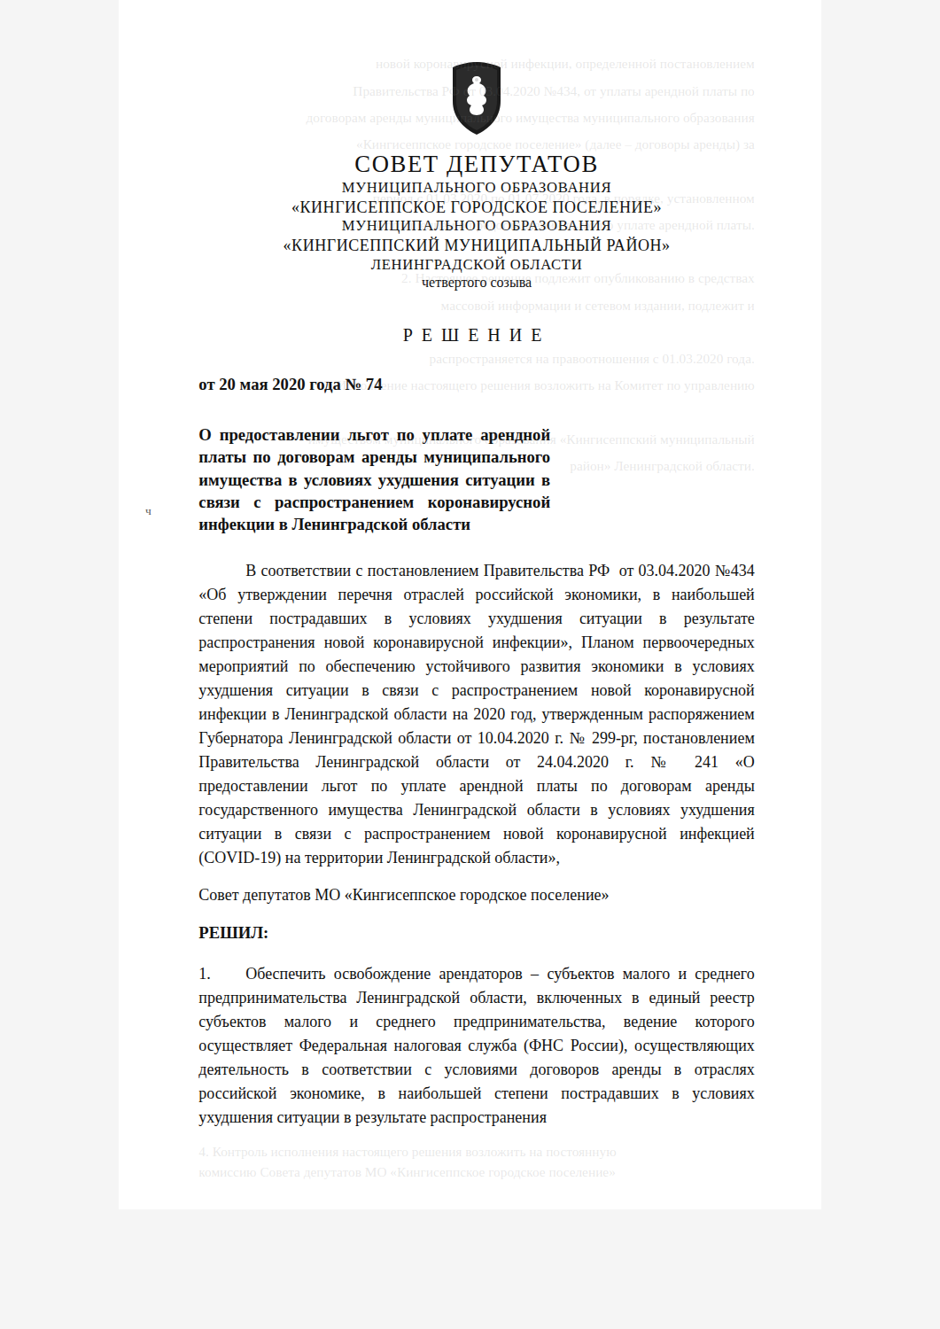СОВЕТ ДЕПУТАТОВ
МУНИЦИПАЛЬНОГО ОБРАЗОВАНИЯ
«КИНГИСЕППСКОЕ ГОРОДСКОЕ ПОСЕЛЕНИЕ»
МУНИЦИПАЛЬНОГО ОБРАЗОВАНИЯ
«КИНГИСЕППСКИЙ МУНИЦИПАЛЬНЫЙ РАЙОН»
ЛЕНИНГРАДСКОЙ ОБЛАСТИ
четвертого созыва
РЕШЕНИЕ
от 20 мая 2020 года № 74
О предоставлении льгот по уплате арендной платы по договорам аренды муниципального имущества в условиях ухудшения ситуации в связи с распространением коронавирусной инфекции в Ленинградской области
В соответствии с постановлением Правительства РФ от 03.04.2020 №434 «Об утверждении перечня отраслей российской экономики, в наибольшей степени пострадавших в условиях ухудшения ситуации в результате распространения новой коронавирусной инфекции», Планом первоочередных мероприятий по обеспечению устойчивого развития экономики в условиях ухудшения ситуации в связи с распространением новой коронавирусной инфекции в Ленинградской области на 2020 год, утвержденным распоряжением Губернатора Ленинградской области от 10.04.2020 г. № 299-рг, постановлением Правительства Ленинградской области от 24.04.2020 г. № 241 «О предоставлении льгот по уплате арендной платы по договорам аренды государственного имущества Ленинградской области в условиях ухудшения ситуации в связи с распространением новой коронавирусной инфекцией (COVID-19) на территории Ленинградской области»,
Совет депутатов МО «Кингисеппское городское поселение»
РЕШИЛ:
Обеспечить освобождение арендаторов – субъектов малого и среднего предпринимательства Ленинградской области, включенных в единый реестр субъектов малого и среднего предпринимательства, ведение которого осуществляет Федеральная налоговая служба (ФНС России), осуществляющих деятельность в соответствии с условиями договоров аренды в отраслях российской экономике, в наибольшей степени пострадавших в условиях ухудшения ситуации в результате распространения
новой коронавирусной инфекции, определенной постановлением
Правительства РФ от 03.04.2020 №434, от уплаты арендной платы по
договорам аренды муниципального имущества муниципального образования
«Кингисеппское городское поселение» (далее – договоры аренды) за
период с 01.03.2020 по 01.07.2020 года, в порядке, установленном
Соглашением о предоставлении льгот по уплате арендной платы.
2. Настоящее решение подлежит опубликованию в средствах
массовой информации и сетевом издании, подлежит и
распространяется на правоотношения с 01.03.2020 года.
3. Исполнение настоящего решения возложить на Комитет по управлению
имуществом муниципального образования «Кингисеппский муниципальный
район» Ленинградской области.
4. Контроль исполнения настоящего решения возложить на постоянную
комиссию Совета депутатов МО «Кингисеппское городское поселение»
ч